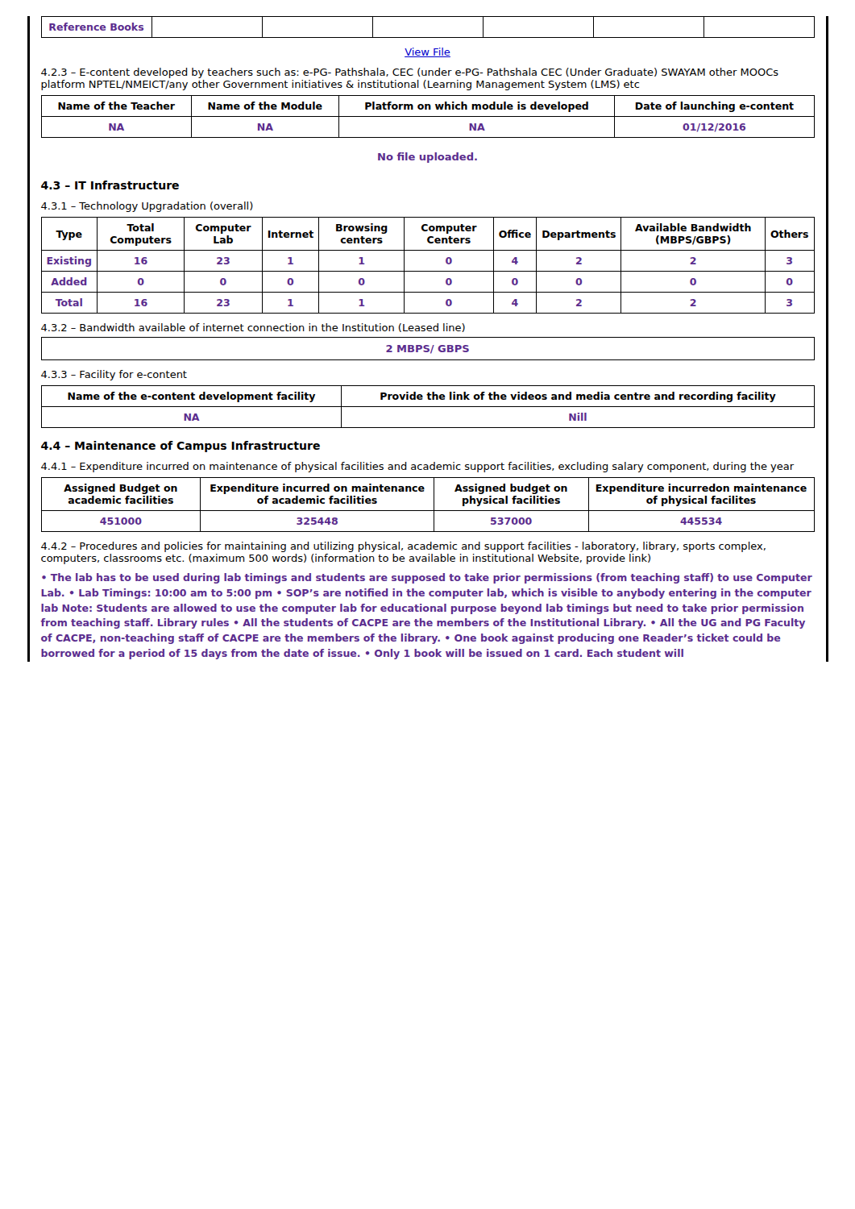| Reference Books | | | | | | |
View File
4.2.3 – E-content developed by teachers such as: e-PG- Pathshala, CEC (under e-PG- Pathshala CEC (Under Graduate) SWAYAM other MOOCs platform NPTEL/NMEICT/any other Government initiatives & institutional (Learning Management System (LMS) etc
| Name of the Teacher | Name of the Module | Platform on which module is developed | Date of launching e-content |
| --- | --- | --- | --- |
| NA | NA | NA | 01/12/2016 |
No file uploaded.
4.3 – IT Infrastructure
4.3.1 – Technology Upgradation (overall)
| Type | Total Computers | Computer Lab | Internet | Browsing centers | Computer Centers | Office | Departments | Available Bandwidth (MBPS/GBPS) | Others |
| --- | --- | --- | --- | --- | --- | --- | --- | --- | --- |
| Existing | 16 | 23 | 1 | 1 | 0 | 4 | 2 | 2 | 3 |
| Added | 0 | 0 | 0 | 0 | 0 | 0 | 0 | 0 | 0 |
| Total | 16 | 23 | 1 | 1 | 0 | 4 | 2 | 2 | 3 |
4.3.2 – Bandwidth available of internet connection in the Institution (Leased line)
2 MBPS/ GBPS
4.3.3 – Facility for e-content
| Name of the e-content development facility | Provide the link of the videos and media centre and recording facility |
| --- | --- |
| NA | Nill |
4.4 – Maintenance of Campus Infrastructure
4.4.1 – Expenditure incurred on maintenance of physical facilities and academic support facilities, excluding salary component, during the year
| Assigned Budget on academic facilities | Expenditure incurred on maintenance of academic facilities | Assigned budget on physical facilities | Expenditure incurredon maintenance of physical facilites |
| --- | --- | --- | --- |
| 451000 | 325448 | 537000 | 445534 |
4.4.2 – Procedures and policies for maintaining and utilizing physical, academic and support facilities - laboratory, library, sports complex, computers, classrooms etc. (maximum 500 words) (information to be available in institutional Website, provide link)
• The lab has to be used during lab timings and students are supposed to take prior permissions (from teaching staff) to use Computer Lab. • Lab Timings: 10:00 am to 5:00 pm • SOP’s are notified in the computer lab, which is visible to anybody entering in the computer lab Note: Students are allowed to use the computer lab for educational purpose beyond lab timings but need to take prior permission from teaching staff. Library rules • All the students of CACPE are the members of the Institutional Library. • All the UG and PG Faculty of CACPE, non-teaching staff of CACPE are the members of the library. • One book against producing one Reader’s ticket could be borrowed for a period of 15 days from the date of issue. • Only 1 book will be issued on 1 card. Each student will